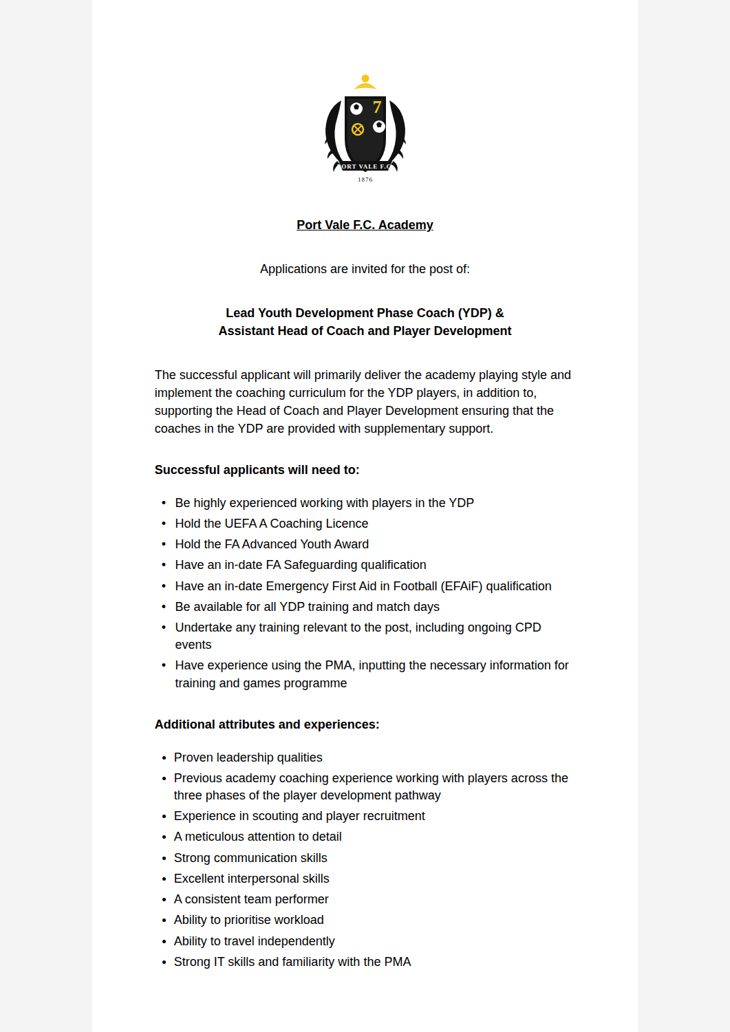Port Vale Football Club crest 7 PORT VALE F.C. 1876
Port Vale F.C. Academy
Applications are invited for the post of:
Lead Youth Development Phase Coach (YDP) &
Assistant Head of Coach and Player Development
The successful applicant will primarily deliver the academy playing style and implement the coaching curriculum for the YDP players, in addition to, supporting the Head of Coach and Player Development ensuring that the coaches in the YDP are provided with supplementary support.
Successful applicants will need to:
Be highly experienced working with players in the YDP
Hold the UEFA A Coaching Licence
Hold the FA Advanced Youth Award
Have an in-date FA Safeguarding qualification
Have an in-date Emergency First Aid in Football (EFAiF) qualification
Be available for all YDP training and match days
Undertake any training relevant to the post, including ongoing CPD events
Have experience using the PMA, inputting the necessary information for training and games programme
Additional attributes and experiences:
Proven leadership qualities
Previous academy coaching experience working with players across the three phases of the player development pathway
Experience in scouting and player recruitment
A meticulous attention to detail
Strong communication skills
Excellent interpersonal skills
A consistent team performer
Ability to prioritise workload
Ability to travel independently
Strong IT skills and familiarity with the PMA